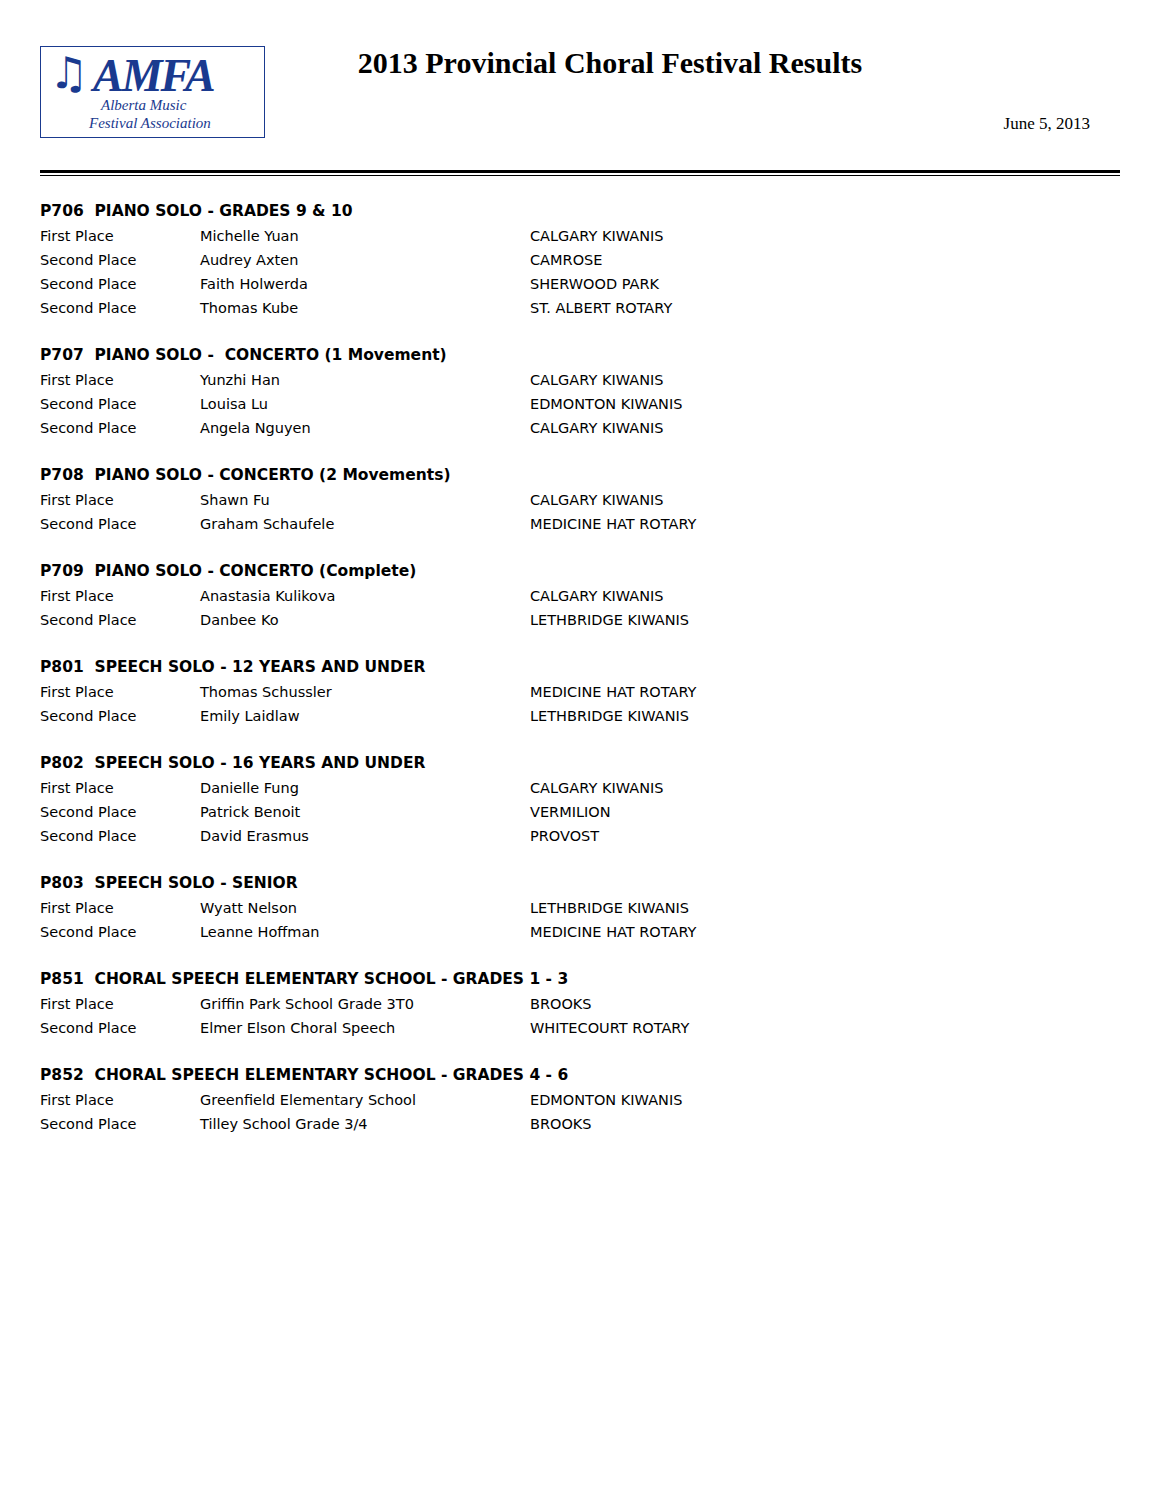♫
AMFA
Alberta Music
Festival Association
2013 Provincial Choral Festival Results
June 5, 2013
P706 PIANO SOLO - GRADES 9 & 10
| First Place | Michelle Yuan | CALGARY KIWANIS |
| Second Place | Audrey Axten | CAMROSE |
| Second Place | Faith Holwerda | SHERWOOD PARK |
| Second Place | Thomas Kube | ST. ALBERT ROTARY |
P707 PIANO SOLO - CONCERTO (1 Movement)
| First Place | Yunzhi Han | CALGARY KIWANIS |
| Second Place | Louisa Lu | EDMONTON KIWANIS |
| Second Place | Angela Nguyen | CALGARY KIWANIS |
P708 PIANO SOLO - CONCERTO (2 Movements)
| First Place | Shawn Fu | CALGARY KIWANIS |
| Second Place | Graham Schaufele | MEDICINE HAT ROTARY |
P709 PIANO SOLO - CONCERTO (Complete)
| First Place | Anastasia Kulikova | CALGARY KIWANIS |
| Second Place | Danbee Ko | LETHBRIDGE KIWANIS |
P801 SPEECH SOLO - 12 YEARS AND UNDER
| First Place | Thomas Schussler | MEDICINE HAT ROTARY |
| Second Place | Emily Laidlaw | LETHBRIDGE KIWANIS |
P802 SPEECH SOLO - 16 YEARS AND UNDER
| First Place | Danielle Fung | CALGARY KIWANIS |
| Second Place | Patrick Benoit | VERMILION |
| Second Place | David Erasmus | PROVOST |
P803 SPEECH SOLO - SENIOR
| First Place | Wyatt Nelson | LETHBRIDGE KIWANIS |
| Second Place | Leanne Hoffman | MEDICINE HAT ROTARY |
P851 CHORAL SPEECH ELEMENTARY SCHOOL - GRADES 1 - 3
| First Place | Griffin Park School Grade 3T0 | BROOKS |
| Second Place | Elmer Elson Choral Speech | WHITECOURT ROTARY |
P852 CHORAL SPEECH ELEMENTARY SCHOOL - GRADES 4 - 6
| First Place | Greenfield Elementary School | EDMONTON KIWANIS |
| Second Place | Tilley School Grade 3/4 | BROOKS |